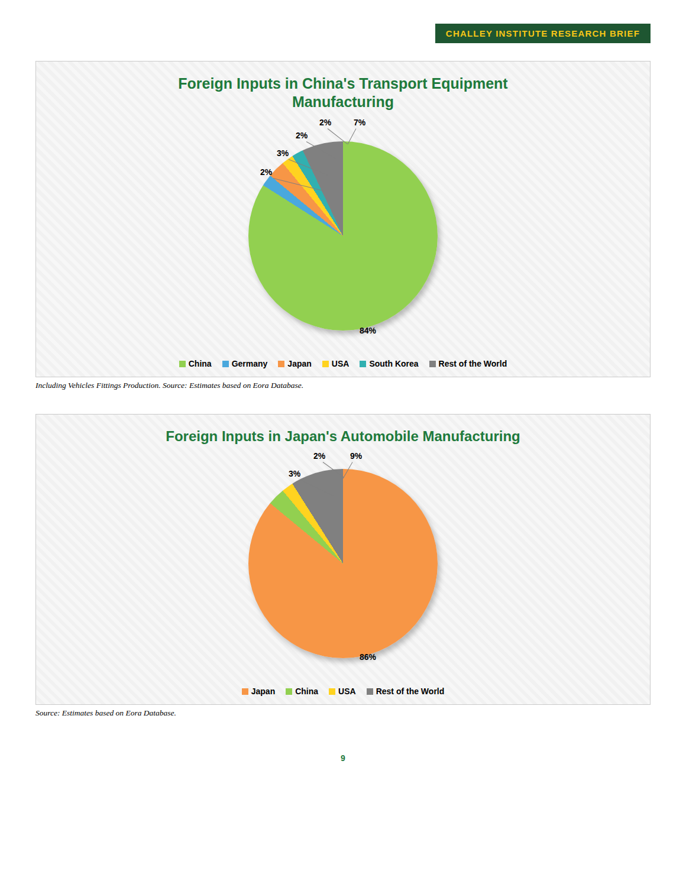CHALLEY INSTITUTE RESEARCH BRIEF
Foreign Inputs in China's Transport Equipment
Manufacturing
2%
2%
3%
2%
7%
84%
China Germany Japan USA South Korea Rest of the World
Including Vehicles Fittings Production. Source: Estimates based on Eora Database.
Foreign Inputs in Japan's Automobile Manufacturing
2%
3%
9%
86%
Japan China USA Rest of the World
Source: Estimates based on Eora Database.
9